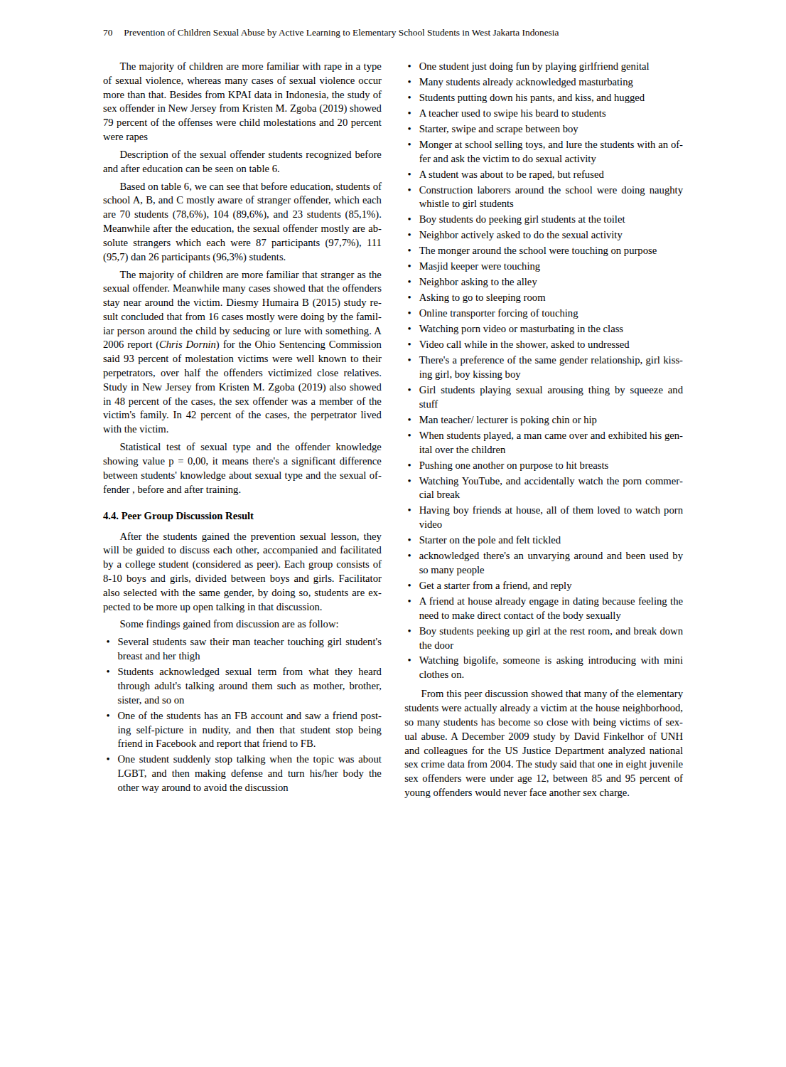70 Prevention of Children Sexual Abuse by Active Learning to Elementary School Students in West Jakarta Indonesia
The majority of children are more familiar with rape in a type of sexual violence, whereas many cases of sexual violence occur more than that. Besides from KPAI data in Indonesia, the study of sex offender in New Jersey from Kristen M. Zgoba (2019) showed 79 percent of the offenses were child molestations and 20 percent were rapes
Description of the sexual offender students recognized before and after education can be seen on table 6.
Based on table 6, we can see that before education, students of school A, B, and C mostly aware of stranger offender, which each are 70 students (78,6%), 104 (89,6%), and 23 students (85,1%). Meanwhile after the education, the sexual offender mostly are absolute strangers which each were 87 participants (97,7%), 111 (95,7) dan 26 participants (96,3%) students.
The majority of children are more familiar that stranger as the sexual offender. Meanwhile many cases showed that the offenders stay near around the victim. Diesmy Humaira B (2015) study result concluded that from 16 cases mostly were doing by the familiar person around the child by seducing or lure with something. A 2006 report (Chris Dornin) for the Ohio Sentencing Commission said 93 percent of molestation victims were well known to their perpetrators, over half the offenders victimized close relatives. Study in New Jersey from Kristen M. Zgoba (2019) also showed in 48 percent of the cases, the sex offender was a member of the victim's family. In 42 percent of the cases, the perpetrator lived with the victim.
Statistical test of sexual type and the offender knowledge showing value p = 0,00, it means there's a significant difference between students' knowledge about sexual type and the sexual offender , before and after training.
4.4. Peer Group Discussion Result
After the students gained the prevention sexual lesson, they will be guided to discuss each other, accompanied and facilitated by a college student (considered as peer). Each group consists of 8-10 boys and girls, divided between boys and girls. Facilitator also selected with the same gender, by doing so, students are expected to be more up open talking in that discussion.
Some findings gained from discussion are as follow:
Several students saw their man teacher touching girl student's breast and her thigh
Students acknowledged sexual term from what they heard through adult's talking around them such as mother, brother, sister, and so on
One of the students has an FB account and saw a friend posting self-picture in nudity, and then that student stop being friend in Facebook and report that friend to FB.
One student suddenly stop talking when the topic was about LGBT, and then making defense and turn his/her body the other way around to avoid the discussion
One student just doing fun by playing girlfriend genital
Many students already acknowledged masturbating
Students putting down his pants, and kiss, and hugged
A teacher used to swipe his beard to students
Starter, swipe and scrape between boy
Monger at school selling toys, and lure the students with an offer and ask the victim to do sexual activity
A student was about to be raped, but refused
Construction laborers around the school were doing naughty whistle to girl students
Boy students do peeking girl students at the toilet
Neighbor actively asked to do the sexual activity
The monger around the school were touching on purpose
Masjid keeper were touching
Neighbor asking to the alley
Asking to go to sleeping room
Online transporter forcing of touching
Watching porn video or masturbating in the class
Video call while in the shower, asked to undressed
There's a preference of the same gender relationship, girl kissing girl, boy kissing boy
Girl students playing sexual arousing thing by squeeze and stuff
Man teacher/ lecturer is poking chin or hip
When students played, a man came over and exhibited his genital over the children
Pushing one another on purpose to hit breasts
Watching YouTube, and accidentally watch the porn commercial break
Having boy friends at house, all of them loved to watch porn video
Starter on the pole and felt tickled
acknowledged there's an unvarying around and been used by so many people
Get a starter from a friend, and reply
A friend at house already engage in dating because feeling the need to make direct contact of the body sexually
Boy students peeking up girl at the rest room, and break down the door
Watching bigolife, someone is asking introducing with mini clothes on.
From this peer discussion showed that many of the elementary students were actually already a victim at the house neighborhood, so many students has become so close with being victims of sexual abuse. A December 2009 study by David Finkelhor of UNH and colleagues for the US Justice Department analyzed national sex crime data from 2004. The study said that one in eight juvenile sex offenders were under age 12, between 85 and 95 percent of young offenders would never face another sex charge.